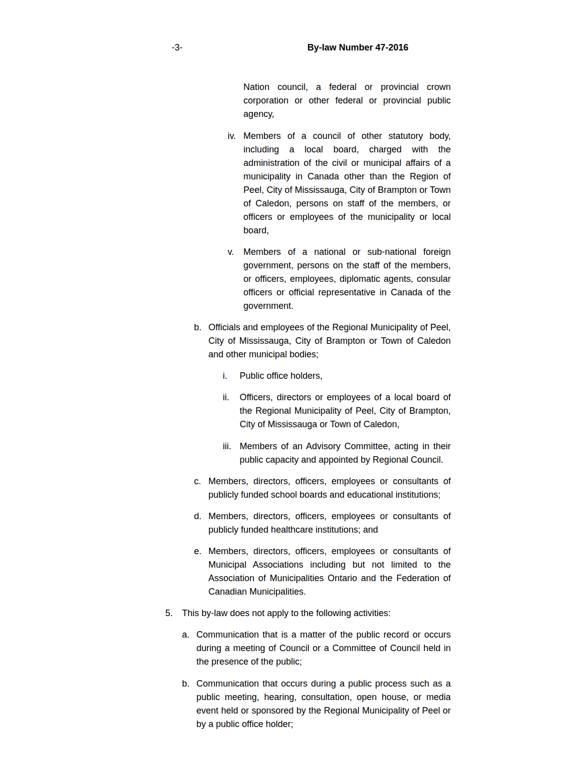-3- By-law Number 47-2016
Nation council, a federal or provincial crown corporation or other federal or provincial public agency,
iv.
Members of a council of other statutory body, including a local board, charged with the administration of the civil or municipal affairs of a municipality in Canada other than the Region of Peel, City of Mississauga, City of Brampton or Town of Caledon, persons on staff of the members, or officers or employees of the municipality or local board,
v.
Members of a national or sub-national foreign government, persons on the staff of the members, or officers, employees, diplomatic agents, consular officers or official representative in Canada of the government.
b.
Officials and employees of the Regional Municipality of Peel, City of Mississauga, City of Brampton or Town of Caledon and other municipal bodies;
i.
Public office holders,
ii.
Officers, directors or employees of a local board of the Regional Municipality of Peel, City of Brampton, City of Mississauga or Town of Caledon,
iii.
Members of an Advisory Committee, acting in their public capacity and appointed by Regional Council.
c.
Members, directors, officers, employees or consultants of publicly funded school boards and educational institutions;
d.
Members, directors, officers, employees or consultants of publicly funded healthcare institutions; and
e.
Members, directors, officers, employees or consultants of Municipal Associations including but not limited to the Association of Municipalities Ontario and the Federation of Canadian Municipalities.
5.
This by-law does not apply to the following activities:
a.
Communication that is a matter of the public record or occurs during a meeting of Council or a Committee of Council held in the presence of the public;
b.
Communication that occurs during a public process such as a public meeting, hearing, consultation, open house, or media event held or sponsored by the Regional Municipality of Peel or by a public office holder;